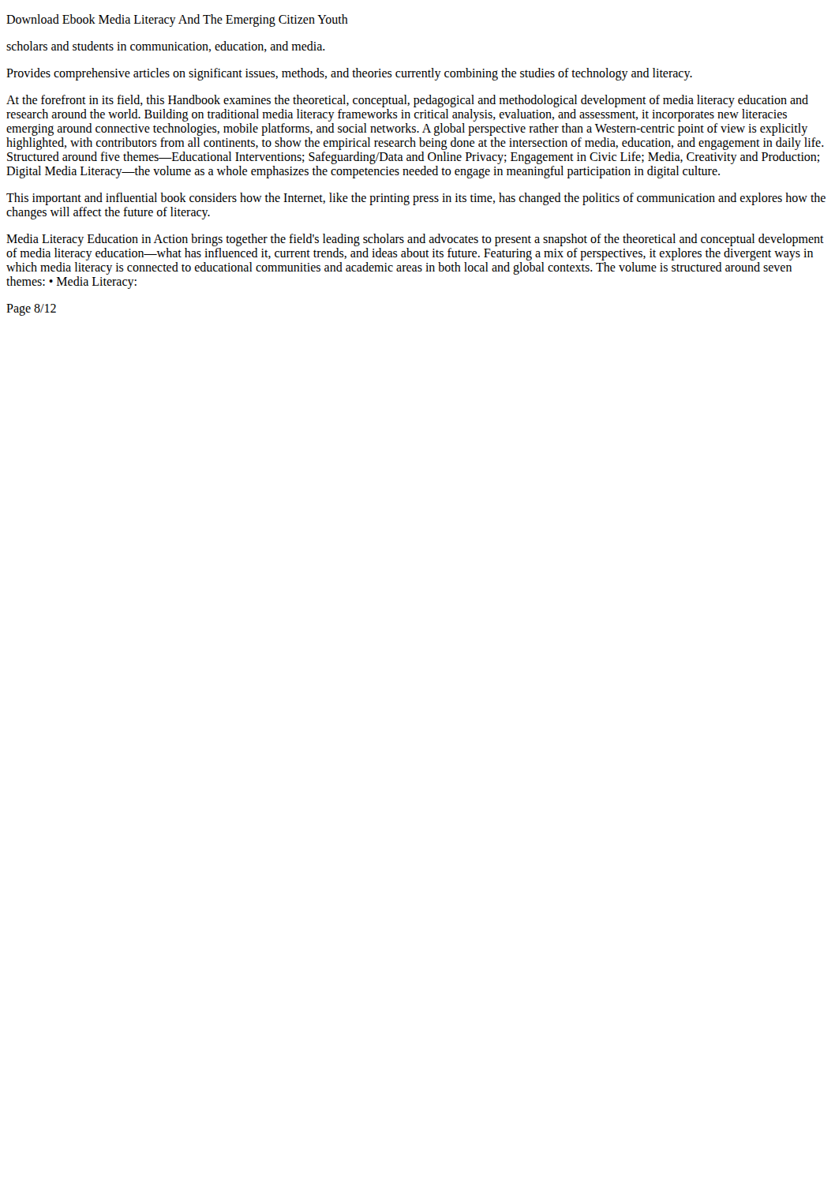Download Ebook Media Literacy And The Emerging Citizen Youth
scholars and students in communication, education, and media.
Provides comprehensive articles on significant issues, methods, and theories currently combining the studies of technology and literacy.
At the forefront in its field, this Handbook examines the theoretical, conceptual, pedagogical and methodological development of media literacy education and research around the world. Building on traditional media literacy frameworks in critical analysis, evaluation, and assessment, it incorporates new literacies emerging around connective technologies, mobile platforms, and social networks. A global perspective rather than a Western-centric point of view is explicitly highlighted, with contributors from all continents, to show the empirical research being done at the intersection of media, education, and engagement in daily life. Structured around five themes—Educational Interventions; Safeguarding/Data and Online Privacy; Engagement in Civic Life; Media, Creativity and Production; Digital Media Literacy—the volume as a whole emphasizes the competencies needed to engage in meaningful participation in digital culture.
This important and influential book considers how the Internet, like the printing press in its time, has changed the politics of communication and explores how the changes will affect the future of literacy.
Media Literacy Education in Action brings together the field's leading scholars and advocates to present a snapshot of the theoretical and conceptual development of media literacy education—what has influenced it, current trends, and ideas about its future. Featuring a mix of perspectives, it explores the divergent ways in which media literacy is connected to educational communities and academic areas in both local and global contexts. The volume is structured around seven themes: • Media Literacy:
Page 8/12